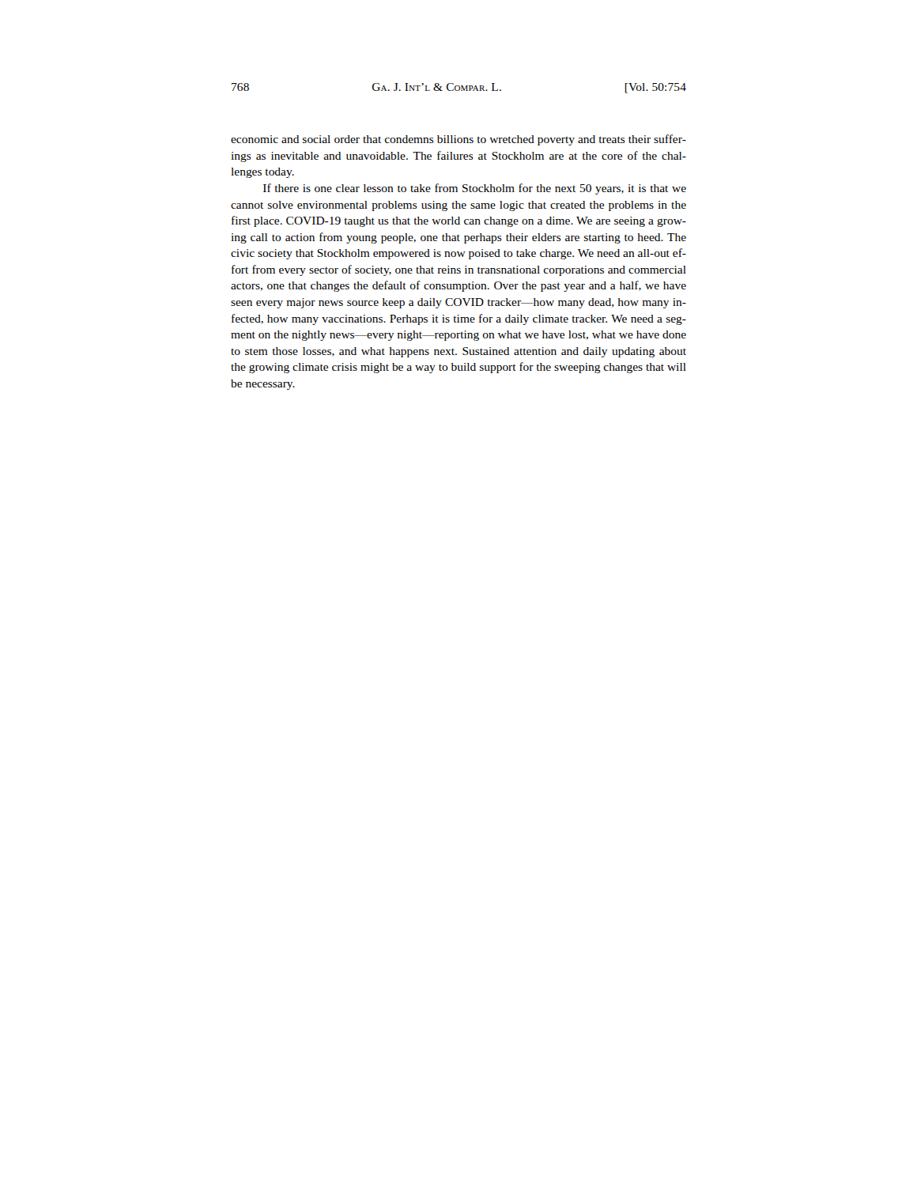768 Ga. J. Int’l & Compar. L. [Vol. 50:754
economic and social order that condemns billions to wretched poverty and treats their sufferings as inevitable and unavoidable. The failures at Stockholm are at the core of the challenges today.
If there is one clear lesson to take from Stockholm for the next 50 years, it is that we cannot solve environmental problems using the same logic that created the problems in the first place. COVID-19 taught us that the world can change on a dime. We are seeing a growing call to action from young people, one that perhaps their elders are starting to heed. The civic society that Stockholm empowered is now poised to take charge. We need an all-out effort from every sector of society, one that reins in transnational corporations and commercial actors, one that changes the default of consumption. Over the past year and a half, we have seen every major news source keep a daily COVID tracker—how many dead, how many infected, how many vaccinations. Perhaps it is time for a daily climate tracker. We need a segment on the nightly news—every night—reporting on what we have lost, what we have done to stem those losses, and what happens next. Sustained attention and daily updating about the growing climate crisis might be a way to build support for the sweeping changes that will be necessary.